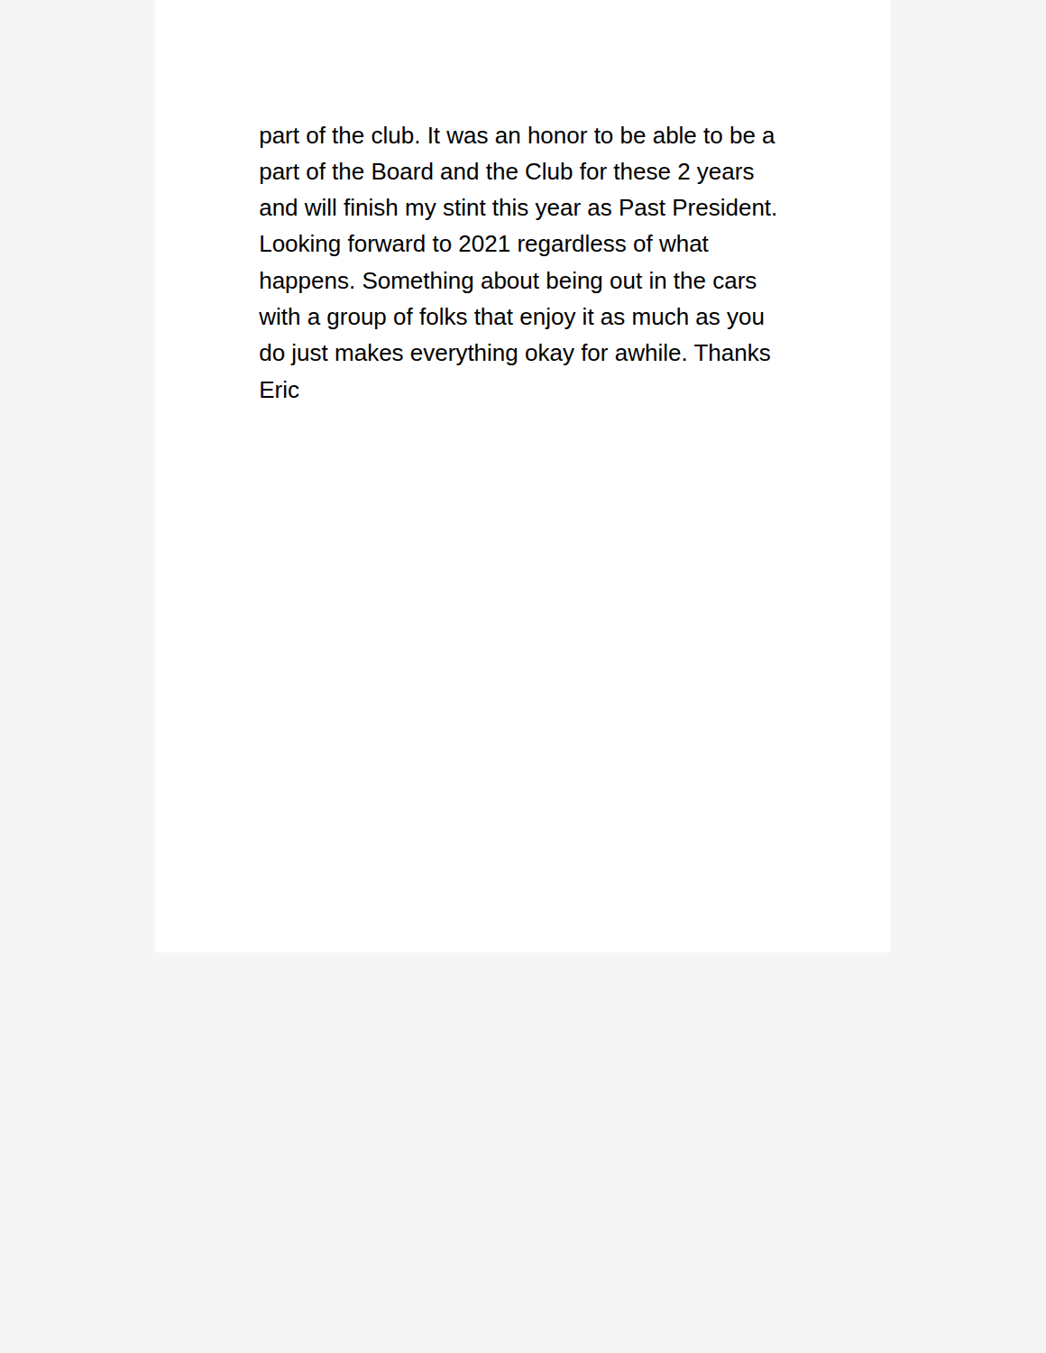part of the club. It was an honor to be able to be a part of the Board and the Club for these 2 years and will finish my stint this year as Past President. Looking forward to 2021 regardless of what happens. Something about being out in the cars with a group of folks that enjoy it as much as you do just makes everything okay for awhile. Thanks Eric